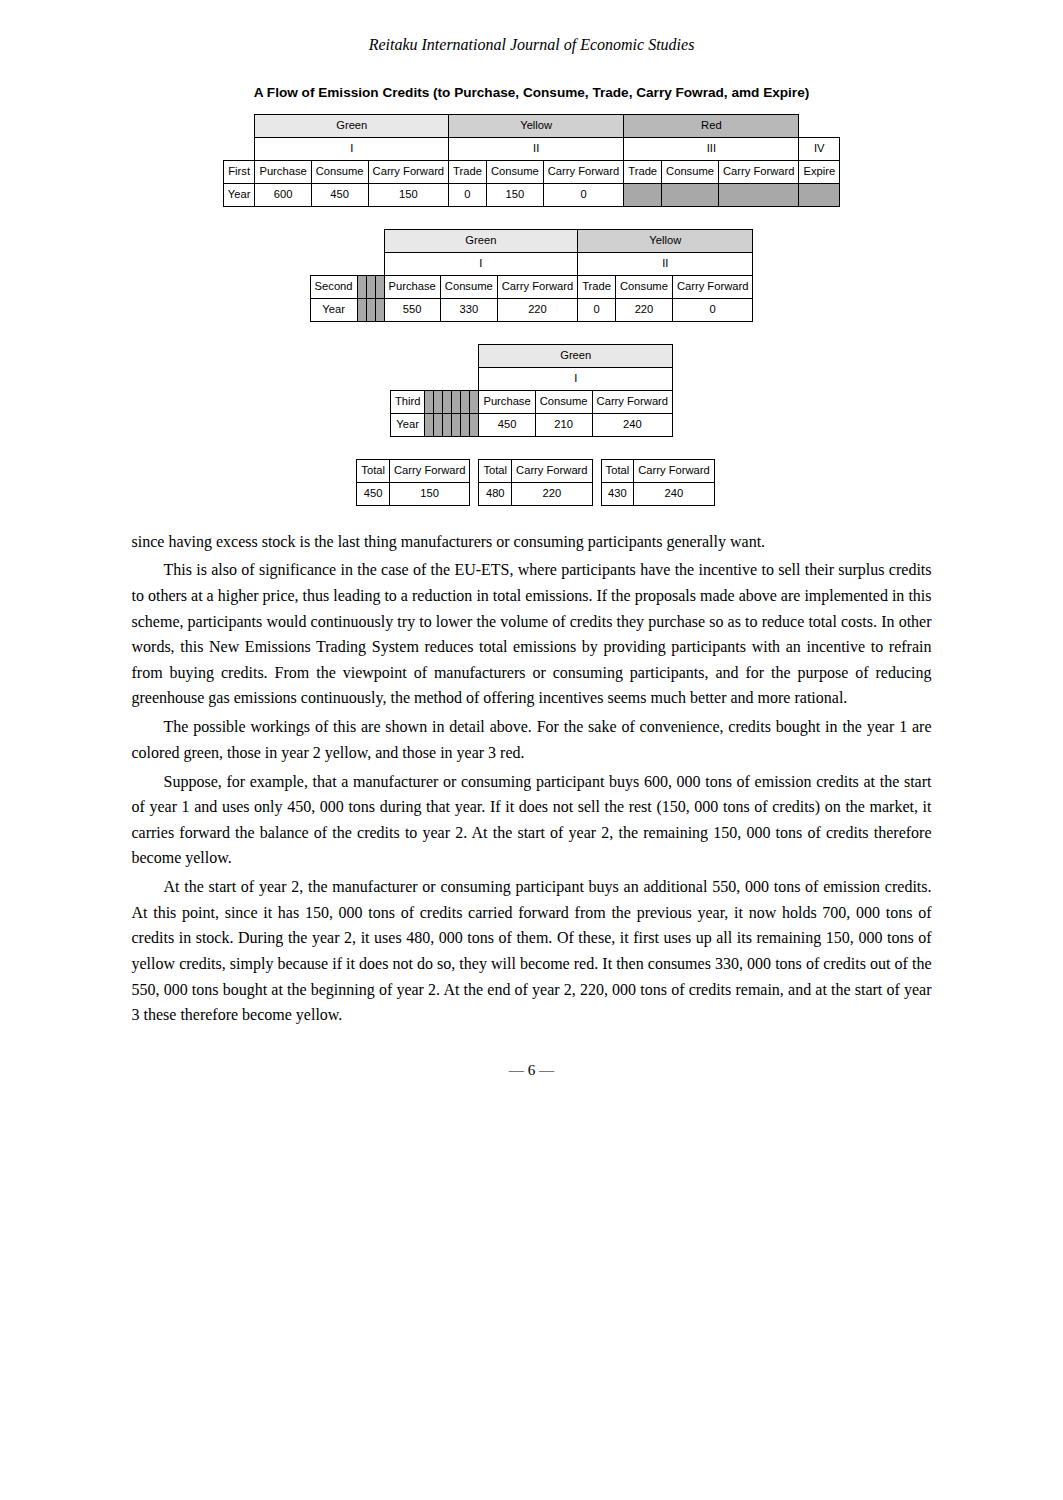Reitaku International Journal of Economic Studies
A Flow of Emission Credits (to Purchase, Consume, Trade, Carry Fowrad, amd Expire)
| | Green | Yellow | Red | |
| | I | II | III | IV |
| First | Purchase | Consume | Carry Forward | Trade | Consume | Carry Forward | Trade | Consume | Carry Forward | Expire |
| Year | 600 | 450 | 150 | 0 | 150 | 0 | | | | |
| | | | | Green | Yellow |
| | | | | I | II |
| Second | | | | Purchase | Consume | Carry Forward | Trade | Consume | Carry Forward |
| Year | | | | 550 | 330 | 220 | 0 | 220 | 0 |
| | | | | | | | Green |
| | | | | | | | I |
| Third | | | | | | | Purchase | Consume | Carry Forward |
| Year | | | | | | | 450 | 210 | 240 |
| | Total | Carry Forward | | Total | Carry Forward | | Total | Carry Forward |
| | 450 | 150 | | 480 | 220 | | 430 | 240 |
since having excess stock is the last thing manufacturers or consuming participants generally want.
This is also of significance in the case of the EU-ETS, where participants have the incentive to sell their surplus credits to others at a higher price, thus leading to a reduction in total emissions. If the proposals made above are implemented in this scheme, participants would continuously try to lower the volume of credits they purchase so as to reduce total costs. In other words, this New Emissions Trading System reduces total emissions by providing participants with an incentive to refrain from buying credits. From the viewpoint of manufacturers or consuming participants, and for the purpose of reducing greenhouse gas emissions continuously, the method of offering incentives seems much better and more rational.
The possible workings of this are shown in detail above. For the sake of convenience, credits bought in the year 1 are colored green, those in year 2 yellow, and those in year 3 red.
Suppose, for example, that a manufacturer or consuming participant buys 600, 000 tons of emission credits at the start of year 1 and uses only 450, 000 tons during that year. If it does not sell the rest (150, 000 tons of credits) on the market, it carries forward the balance of the credits to year 2. At the start of year 2, the remaining 150, 000 tons of credits therefore become yellow.
At the start of year 2, the manufacturer or consuming participant buys an additional 550, 000 tons of emission credits. At this point, since it has 150, 000 tons of credits carried forward from the previous year, it now holds 700, 000 tons of credits in stock. During the year 2, it uses 480, 000 tons of them. Of these, it first uses up all its remaining 150, 000 tons of yellow credits, simply because if it does not do so, they will become red. It then consumes 330, 000 tons of credits out of the 550, 000 tons bought at the beginning of year 2. At the end of year 2, 220, 000 tons of credits remain, and at the start of year 3 these therefore become yellow.
— 6 —